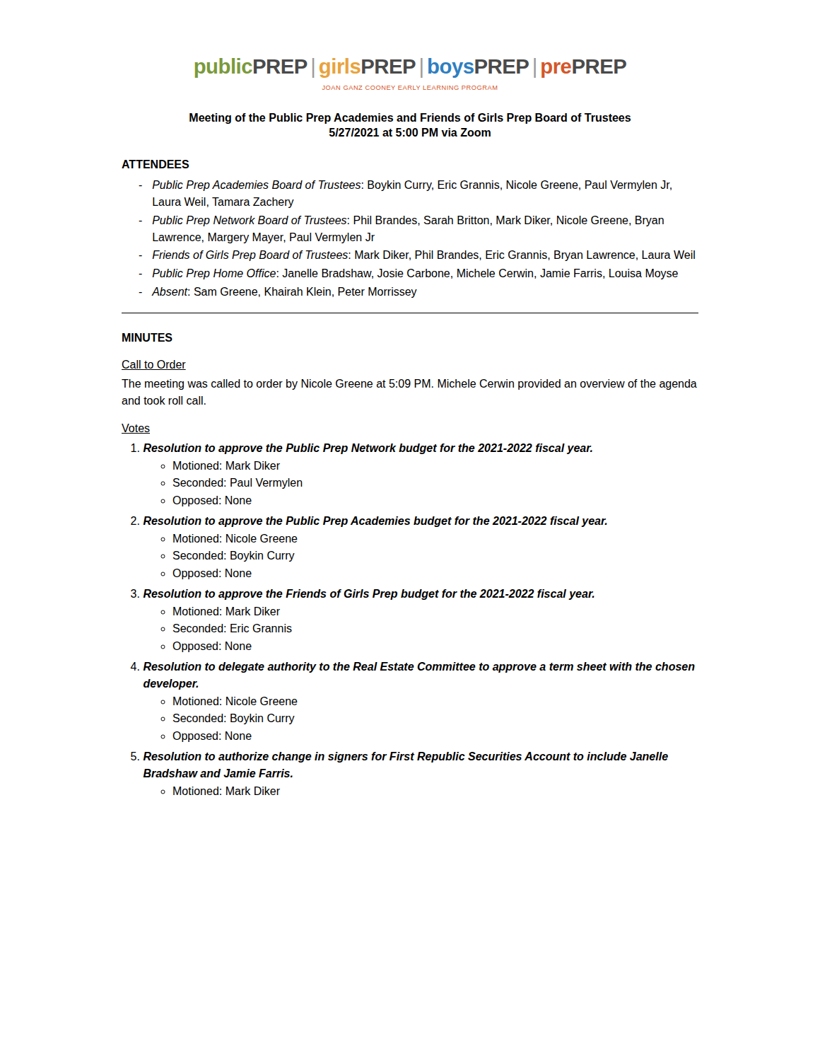public PREP|girls PREP|boys PREP|pre PREP
JOAN GANZ COONEY EARLY LEARNING PROGRAM
Meeting of the Public Prep Academies and Friends of Girls Prep Board of Trustees 5/27/2021 at 5:00 PM via Zoom
ATTENDEES
Public Prep Academies Board of Trustees: Boykin Curry, Eric Grannis, Nicole Greene, Paul Vermylen Jr, Laura Weil, Tamara Zachery
Public Prep Network Board of Trustees: Phil Brandes, Sarah Britton, Mark Diker, Nicole Greene, Bryan Lawrence, Margery Mayer, Paul Vermylen Jr
Friends of Girls Prep Board of Trustees: Mark Diker, Phil Brandes, Eric Grannis, Bryan Lawrence, Laura Weil
Public Prep Home Office: Janelle Bradshaw, Josie Carbone, Michele Cerwin, Jamie Farris, Louisa Moyse
Absent: Sam Greene, Khairah Klein, Peter Morrissey
MINUTES
Call to Order
The meeting was called to order by Nicole Greene at 5:09 PM. Michele Cerwin provided an overview of the agenda and took roll call.
Votes
Resolution to approve the Public Prep Network budget for the 2021-2022 fiscal year.
Motioned: Mark Diker
Seconded: Paul Vermylen
Opposed: None
Resolution to approve the Public Prep Academies budget for the 2021-2022 fiscal year.
Motioned: Nicole Greene
Seconded: Boykin Curry
Opposed: None
Resolution to approve the Friends of Girls Prep budget for the 2021-2022 fiscal year.
Motioned: Mark Diker
Seconded: Eric Grannis
Opposed: None
Resolution to delegate authority to the Real Estate Committee to approve a term sheet with the chosen developer.
Motioned: Nicole Greene
Seconded: Boykin Curry
Opposed: None
Resolution to authorize change in signers for First Republic Securities Account to include Janelle Bradshaw and Jamie Farris.
Motioned: Mark Diker